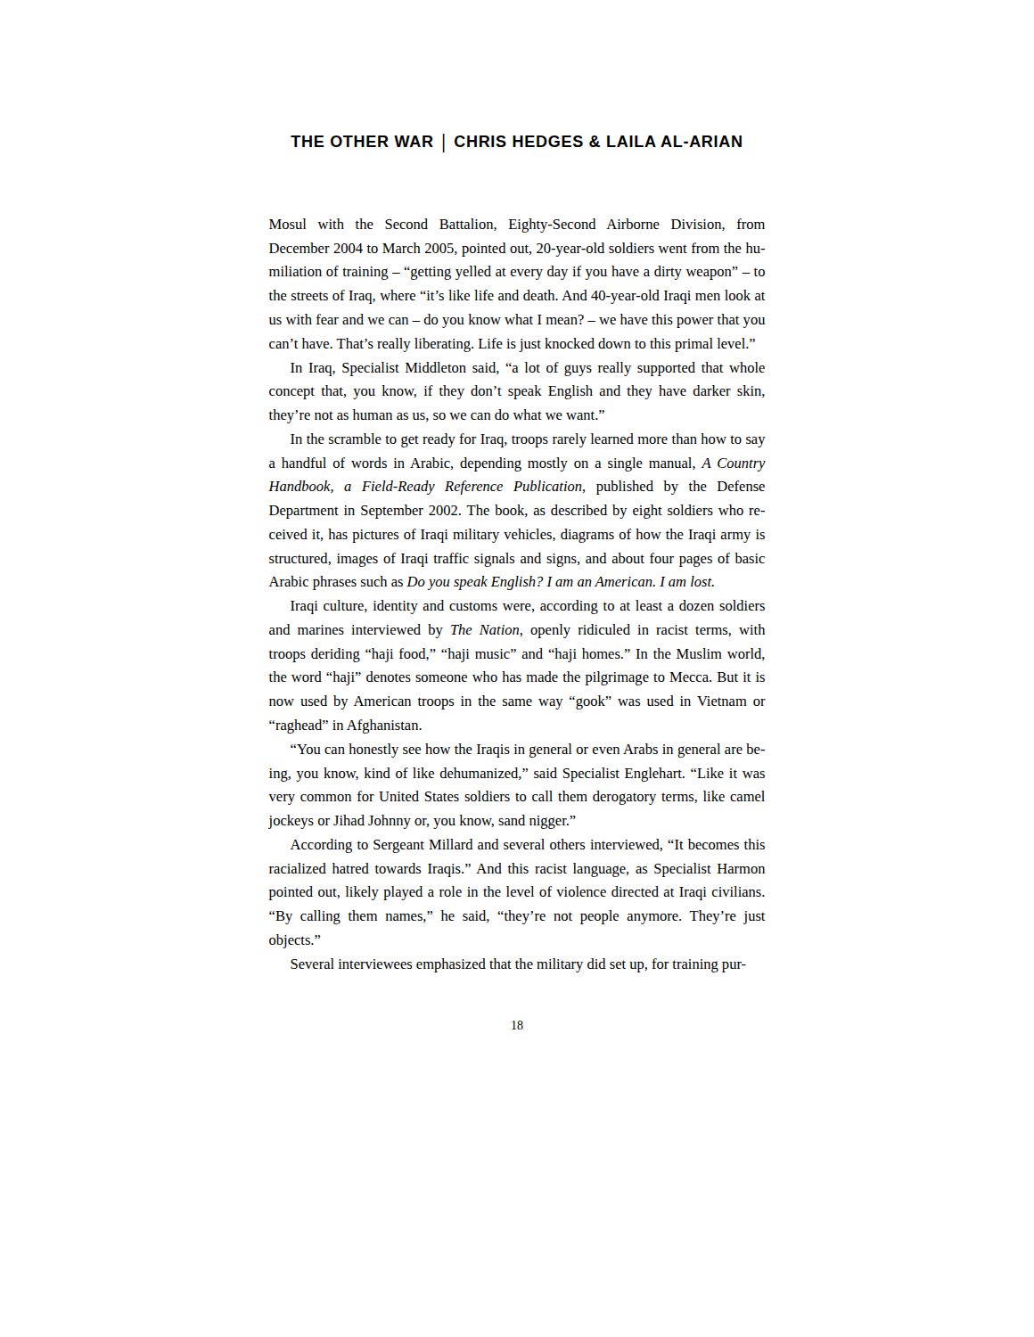THE OTHER WAR | CHRIS HEDGES & LAILA AL-ARIAN
Mosul with the Second Battalion, Eighty-Second Airborne Division, from December 2004 to March 2005, pointed out, 20-year-old soldiers went from the humiliation of training – “getting yelled at every day if you have a dirty weapon” – to the streets of Iraq, where “it’s like life and death. And 40-year-old Iraqi men look at us with fear and we can – do you know what I mean? – we have this power that you can’t have. That’s really liberating. Life is just knocked down to this primal level.”
In Iraq, Specialist Middleton said, “a lot of guys really supported that whole concept that, you know, if they don’t speak English and they have darker skin, they’re not as human as us, so we can do what we want.”
In the scramble to get ready for Iraq, troops rarely learned more than how to say a handful of words in Arabic, depending mostly on a single manual, A Country Handbook, a Field-Ready Reference Publication, published by the Defense Department in September 2002. The book, as described by eight soldiers who received it, has pictures of Iraqi military vehicles, diagrams of how the Iraqi army is structured, images of Iraqi traffic signals and signs, and about four pages of basic Arabic phrases such as Do you speak English? I am an American. I am lost.
Iraqi culture, identity and customs were, according to at least a dozen soldiers and marines interviewed by The Nation, openly ridiculed in racist terms, with troops deriding “haji food,” “haji music” and “haji homes.” In the Muslim world, the word “haji” denotes someone who has made the pilgrimage to Mecca. But it is now used by American troops in the same way “gook” was used in Vietnam or “raghead” in Afghanistan.
“You can honestly see how the Iraqis in general or even Arabs in general are being, you know, kind of like dehumanized,” said Specialist Englehart. “Like it was very common for United States soldiers to call them derogatory terms, like camel jockeys or Jihad Johnny or, you know, sand nigger.”
According to Sergeant Millard and several others interviewed, “It becomes this racialized hatred towards Iraqis.” And this racist language, as Specialist Harmon pointed out, likely played a role in the level of violence directed at Iraqi civilians. “By calling them names,” he said, “they’re not people anymore. They’re just objects.”
Several interviewees emphasized that the military did set up, for training pur-
18